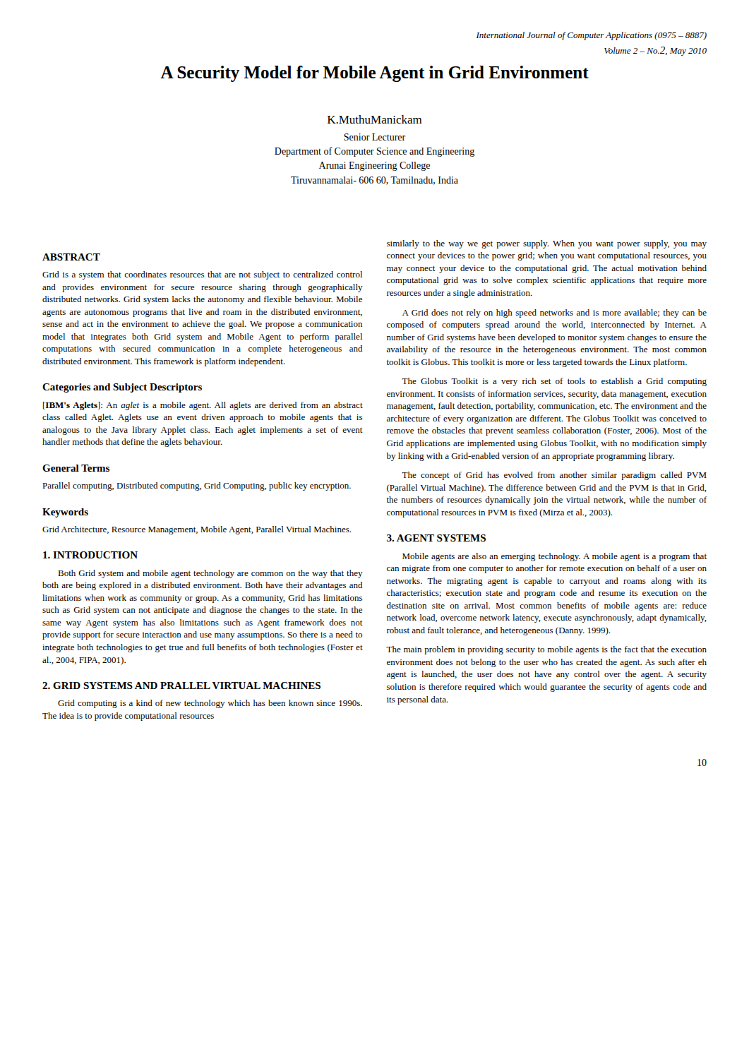International Journal of Computer Applications (0975 – 8887)
Volume 2 – No.2, May 2010
A Security Model for Mobile Agent in Grid Environment
K.MuthuManickam
Senior Lecturer
Department of Computer Science and Engineering
Arunai Engineering College
Tiruvannamalai- 606 60, Tamilnadu, India
ABSTRACT
Grid is a system that coordinates resources that are not subject to centralized control and provides environment for secure resource sharing through geographically distributed networks. Grid system lacks the autonomy and flexible behaviour. Mobile agents are autonomous programs that live and roam in the distributed environment, sense and act in the environment to achieve the goal. We propose a communication model that integrates both Grid system and Mobile Agent to perform parallel computations with secured communication in a complete heterogeneous and distributed environment. This framework is platform independent.
Categories and Subject Descriptors
[IBM's Aglets]: An aglet is a mobile agent. All aglets are derived from an abstract class called Aglet. Aglets use an event driven approach to mobile agents that is analogous to the Java library Applet class. Each aglet implements a set of event handler methods that define the aglets behaviour.
General Terms
Parallel computing, Distributed computing, Grid Computing, public key encryption.
Keywords
Grid Architecture, Resource Management, Mobile Agent, Parallel Virtual Machines.
1. INTRODUCTION
Both Grid system and mobile agent technology are common on the way that they both are being explored in a distributed environment. Both have their advantages and limitations when work as community or group. As a community, Grid has limitations such as Grid system can not anticipate and diagnose the changes to the state. In the same way Agent system has also limitations such as Agent framework does not provide support for secure interaction and use many assumptions. So there is a need to integrate both technologies to get true and full benefits of both technologies (Foster et al., 2004, FIPA, 2001).
2. GRID SYSTEMS AND PRALLEL VIRTUAL MACHINES
Grid computing is a kind of new technology which has been known since 1990s. The idea is to provide computational resources
similarly to the way we get power supply. When you want power supply, you may connect your devices to the power grid; when you want computational resources, you may connect your device to the computational grid. The actual motivation behind computational grid was to solve complex scientific applications that require more resources under a single administration.
A Grid does not rely on high speed networks and is more available; they can be composed of computers spread around the world, interconnected by Internet. A number of Grid systems have been developed to monitor system changes to ensure the availability of the resource in the heterogeneous environment. The most common toolkit is Globus. This toolkit is more or less targeted towards the Linux platform.
The Globus Toolkit is a very rich set of tools to establish a Grid computing environment. It consists of information services, security, data management, execution management, fault detection, portability, communication, etc. The environment and the architecture of every organization are different. The Globus Toolkit was conceived to remove the obstacles that prevent seamless collaboration (Foster, 2006). Most of the Grid applications are implemented using Globus Toolkit, with no modification simply by linking with a Grid-enabled version of an appropriate programming library.
The concept of Grid has evolved from another similar paradigm called PVM (Parallel Virtual Machine). The difference between Grid and the PVM is that in Grid, the numbers of resources dynamically join the virtual network, while the number of computational resources in PVM is fixed (Mirza et al., 2003).
3. AGENT SYSTEMS
Mobile agents are also an emerging technology. A mobile agent is a program that can migrate from one computer to another for remote execution on behalf of a user on networks. The migrating agent is capable to carryout and roams along with its characteristics; execution state and program code and resume its execution on the destination site on arrival. Most common benefits of mobile agents are: reduce network load, overcome network latency, execute asynchronously, adapt dynamically, robust and fault tolerance, and heterogeneous (Danny. 1999).
The main problem in providing security to mobile agents is the fact that the execution environment does not belong to the user who has created the agent. As such after eh agent is launched, the user does not have any control over the agent. A security solution is therefore required which would guarantee the security of agents code and its personal data.
10